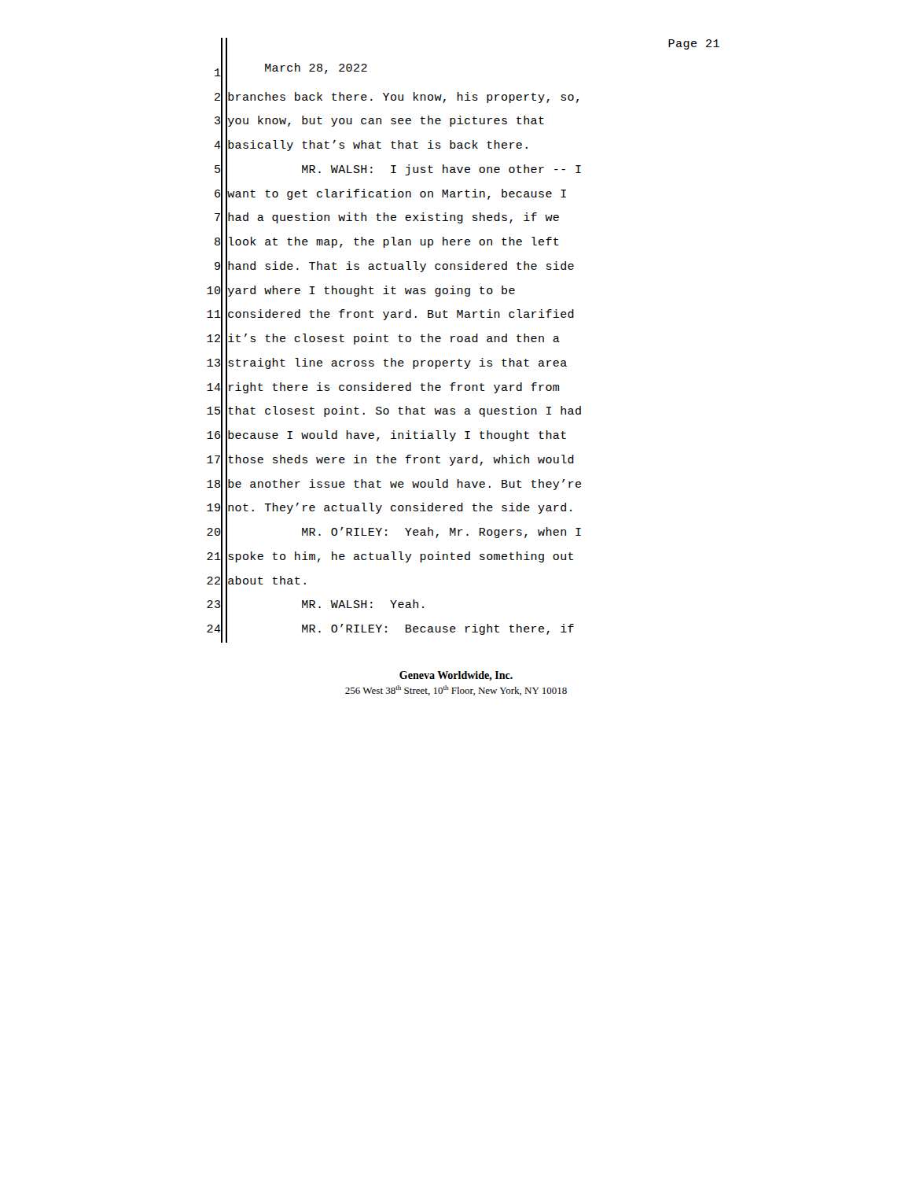| | | Page 21 |
| 1 | | March 28, 2022 |
| 2 | | branches back there. You know, his property, so, |
| 3 | | you know, but you can see the pictures that |
| 4 | | basically that’s what that is back there. |
| 5 | | MR. WALSH: I just have one other -- I |
| 6 | | want to get clarification on Martin, because I |
| 7 | | had a question with the existing sheds, if we |
| 8 | | look at the map, the plan up here on the left |
| 9 | | hand side. That is actually considered the side |
| 10 | | yard where I thought it was going to be |
| 11 | | considered the front yard. But Martin clarified |
| 12 | | it’s the closest point to the road and then a |
| 13 | | straight line across the property is that area |
| 14 | | right there is considered the front yard from |
| 15 | | that closest point. So that was a question I had |
| 16 | | because I would have, initially I thought that |
| 17 | | those sheds were in the front yard, which would |
| 18 | | be another issue that we would have. But they’re |
| 19 | | not. They’re actually considered the side yard. |
| 20 | | MR. O’RILEY: Yeah, Mr. Rogers, when I |
| 21 | | spoke to him, he actually pointed something out |
| 22 | | about that. |
| 23 | | MR. WALSH: Yeah. |
| 24 | | MR. O’RILEY: Because right there, if |
Geneva Worldwide, Inc.
256 West 38th Street, 10th Floor, New York, NY 10018